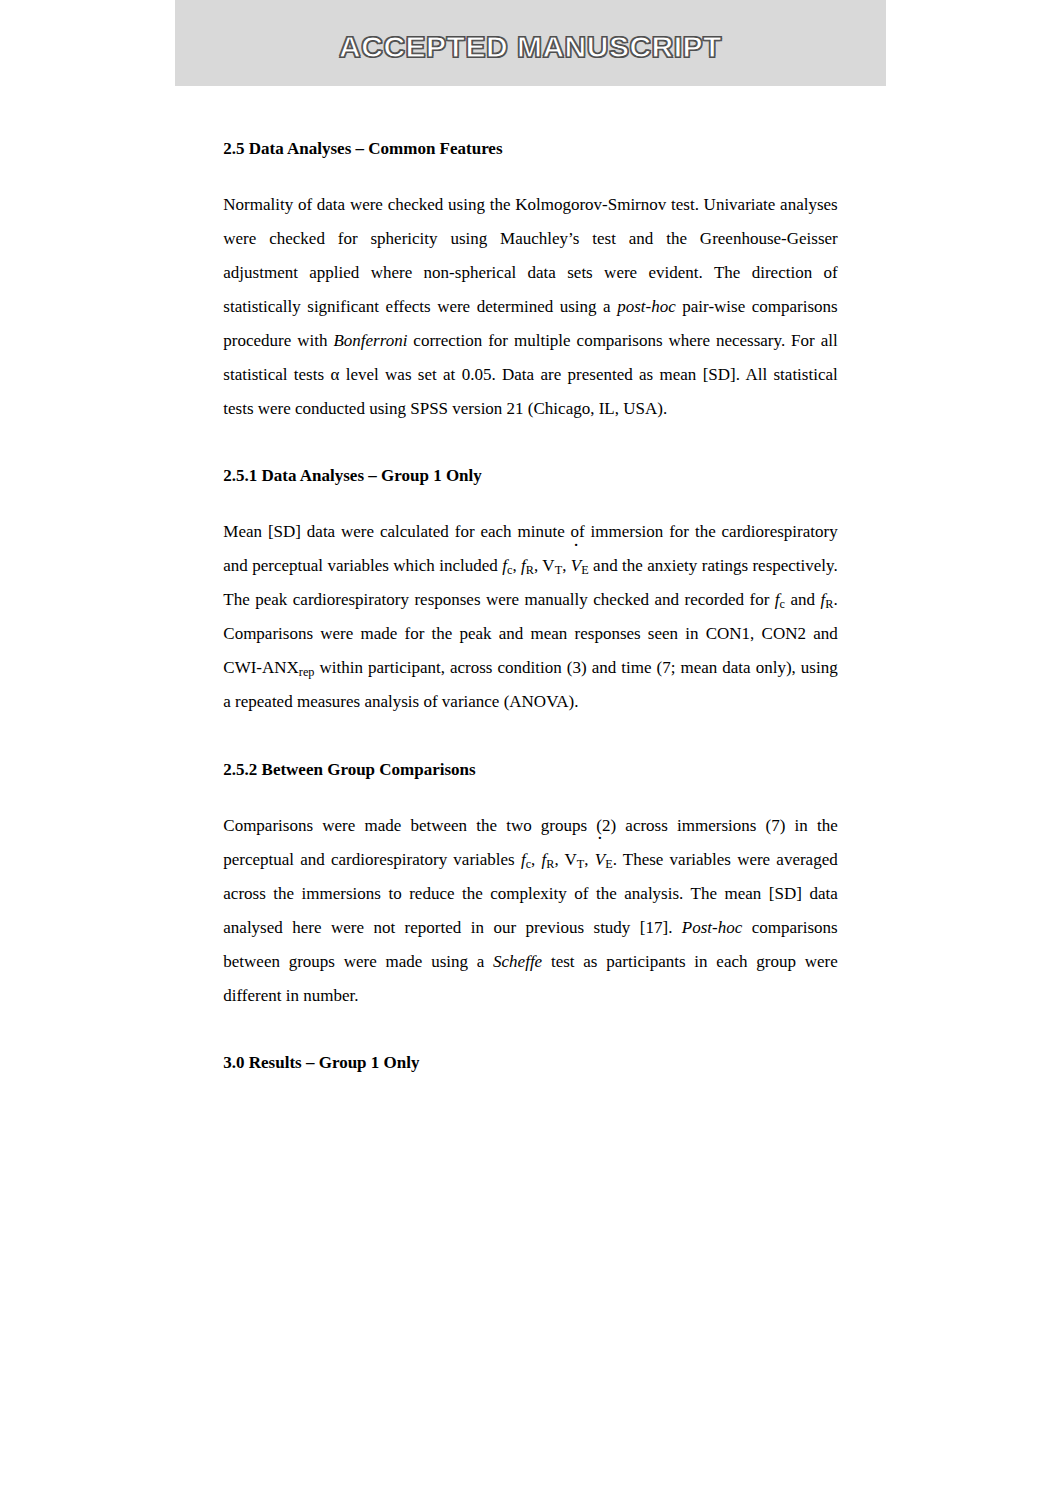ACCEPTED MANUSCRIPT
2.5 Data Analyses – Common Features
Normality of data were checked using the Kolmogorov-Smirnov test. Univariate analyses were checked for sphericity using Mauchley’s test and the Greenhouse-Geisser adjustment applied where non-spherical data sets were evident. The direction of statistically significant effects were determined using a post-hoc pair-wise comparisons procedure with Bonferroni correction for multiple comparisons where necessary. For all statistical tests α level was set at 0.05. Data are presented as mean [SD]. All statistical tests were conducted using SPSS version 21 (Chicago, IL, USA).
2.5.1 Data Analyses – Group 1 Only
Mean [SD] data were calculated for each minute of immersion for the cardiorespiratory and perceptual variables which included fc, fR, VT, VE and the anxiety ratings respectively. The peak cardiorespiratory responses were manually checked and recorded for fc and fR. Comparisons were made for the peak and mean responses seen in CON1, CON2 and CWI-ANXrep within participant, across condition (3) and time (7; mean data only), using a repeated measures analysis of variance (ANOVA).
2.5.2 Between Group Comparisons
Comparisons were made between the two groups (2) across immersions (7) in the perceptual and cardiorespiratory variables fc, fR, VT, VE. These variables were averaged across the immersions to reduce the complexity of the analysis. The mean [SD] data analysed here were not reported in our previous study [17]. Post-hoc comparisons between groups were made using a Scheffe test as participants in each group were different in number.
3.0 Results – Group 1 Only